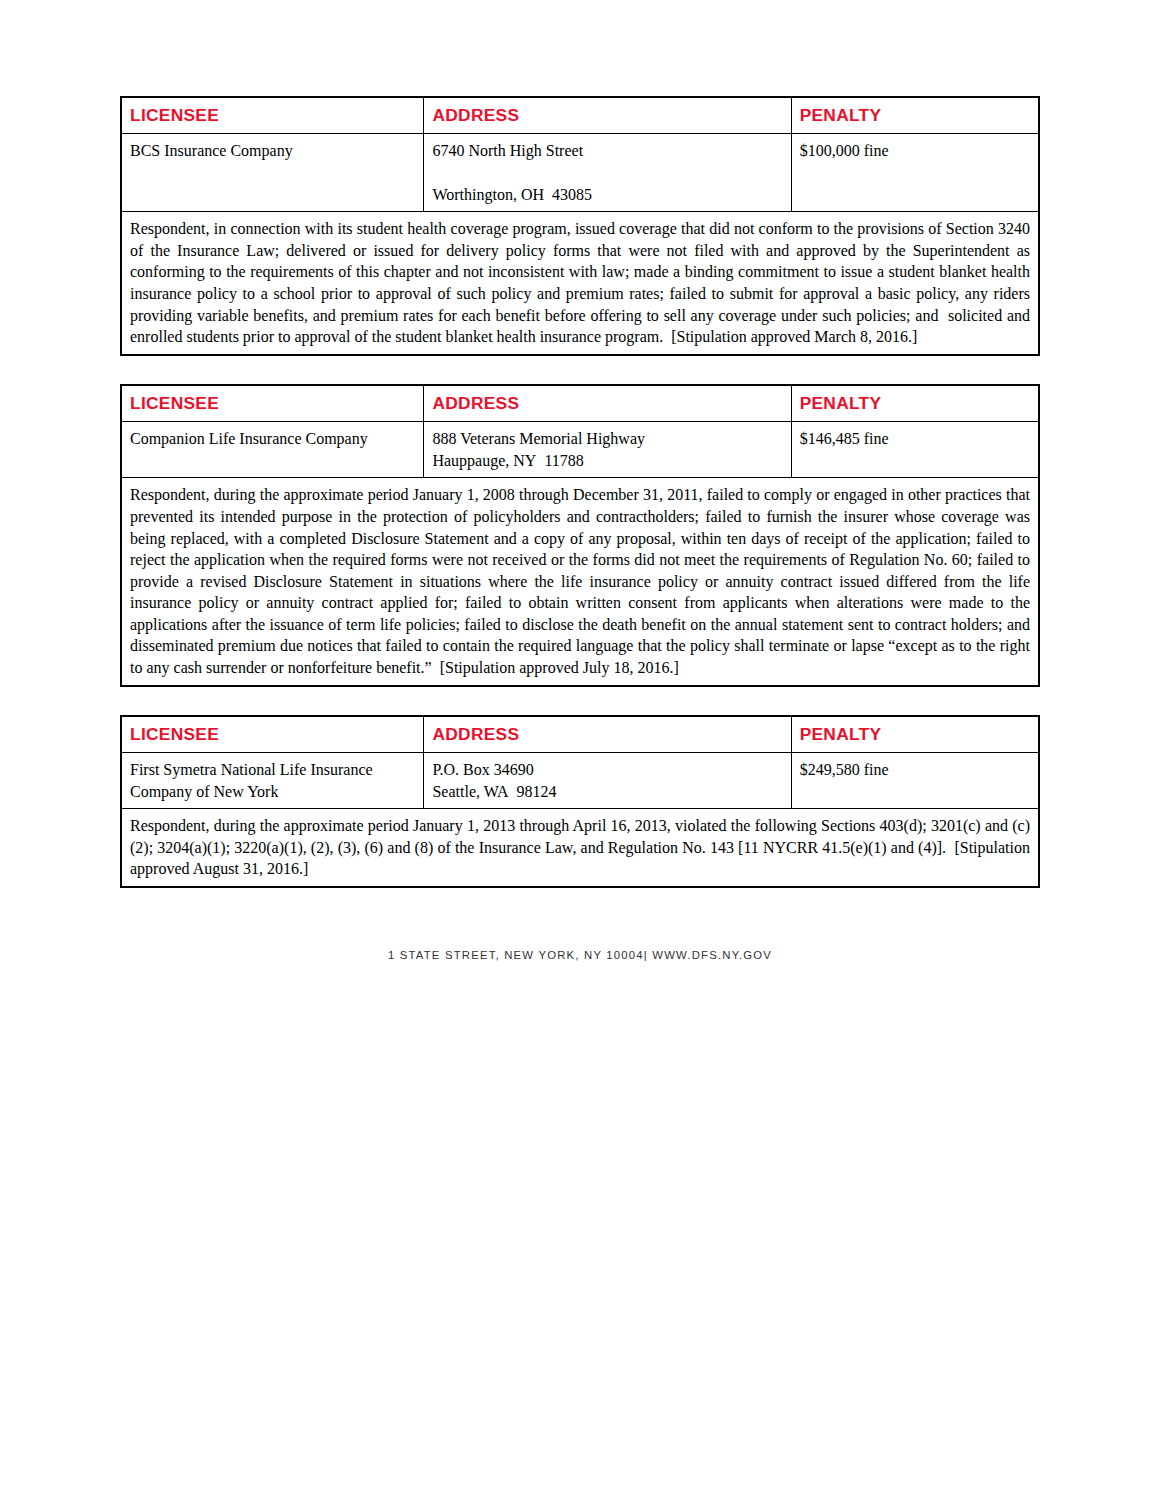| LICENSEE | ADDRESS | PENALTY |
| --- | --- | --- |
| BCS Insurance Company | 6740 North High Street Worthington, OH 43085 | $100,000 fine |
| Respondent, in connection with its student health coverage program, issued coverage that did not conform to the provisions of Section 3240 of the Insurance Law; delivered or issued for delivery policy forms that were not filed with and approved by the Superintendent as conforming to the requirements of this chapter and not inconsistent with law; made a binding commitment to issue a student blanket health insurance policy to a school prior to approval of such policy and premium rates; failed to submit for approval a basic policy, any riders providing variable benefits, and premium rates for each benefit before offering to sell any coverage under such policies; and solicited and enrolled students prior to approval of the student blanket health insurance program. [Stipulation approved March 8, 2016.] |
| LICENSEE | ADDRESS | PENALTY |
| --- | --- | --- |
| Companion Life Insurance Company | 888 Veterans Memorial Highway Hauppauge, NY 11788 | $146,485 fine |
| Respondent, during the approximate period January 1, 2008 through December 31, 2011, failed to comply or engaged in other practices that prevented its intended purpose in the protection of policyholders and contractholders; failed to furnish the insurer whose coverage was being replaced, with a completed Disclosure Statement and a copy of any proposal, within ten days of receipt of the application; failed to reject the application when the required forms were not received or the forms did not meet the requirements of Regulation No. 60; failed to provide a revised Disclosure Statement in situations where the life insurance policy or annuity contract issued differed from the life insurance policy or annuity contract applied for; failed to obtain written consent from applicants when alterations were made to the applications after the issuance of term life policies; failed to disclose the death benefit on the annual statement sent to contract holders; and disseminated premium due notices that failed to contain the required language that the policy shall terminate or lapse “except as to the right to any cash surrender or nonforfeiture benefit.” [Stipulation approved July 18, 2016.] |
| LICENSEE | ADDRESS | PENALTY |
| --- | --- | --- |
| First Symetra National Life Insurance Company of New York | P.O. Box 34690 Seattle, WA 98124 | $249,580 fine |
| Respondent, during the approximate period January 1, 2013 through April 16, 2013, violated the following Sections 403(d); 3201(c) and (c)(2); 3204(a)(1); 3220(a)(1), (2), (3), (6) and (8) of the Insurance Law, and Regulation No. 143 [11 NYCRR 41.5(e)(1) and (4)]. [Stipulation approved August 31, 2016.] |
1 STATE STREET, NEW YORK, NY 10004| WWW.DFS.NY.GOV